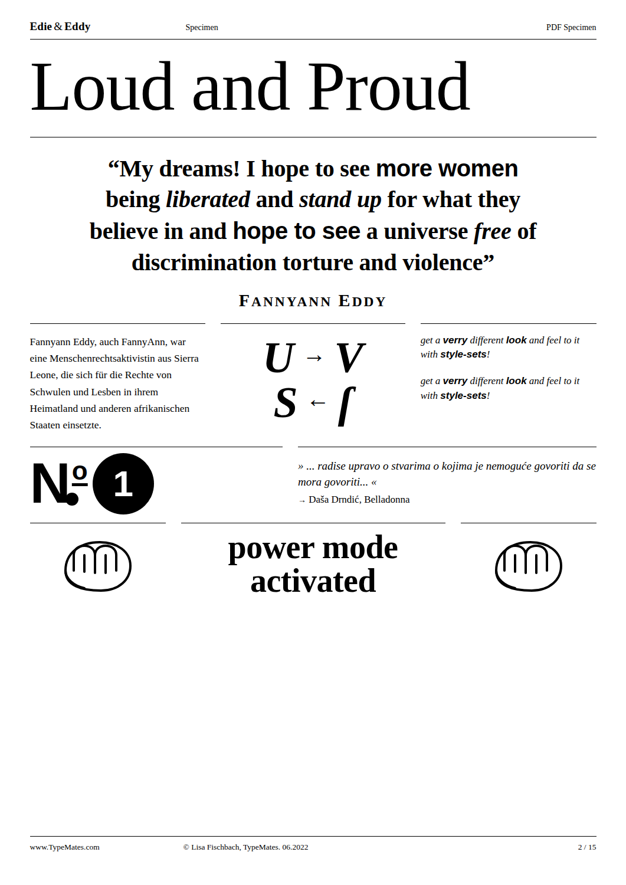Edie&Eddy
Specimen
PDF Specimen
Loud and Proud
“My dreams! I hope to see more women
being liberated and stand up for what they
believe in and hope to see a universe free of
discrimination torture and violence”
FANNYANN EDDY
Fannyann Eddy, auch FannyAnn, war eine Menschenrechtsaktivistin aus Sierra Leone, die sich für die Rechte von Schwulen und Lesben in ihrem Heimatland und anderen afrikanischen Staaten einsetzte.
U → V
S ← ſ
get a verry different look and feel to it with style-sets!
get a verry different look and feel to it with style-sets!
No 1
» ... radise upravo o stvarima o kojima je nemoguće govoriti da se mora govoriti... « → Daša Drndić, Belladonna
power mode
activated
www.TypeMates.com
© Lisa Fischbach, TypeMates. 06.2022
2 / 15